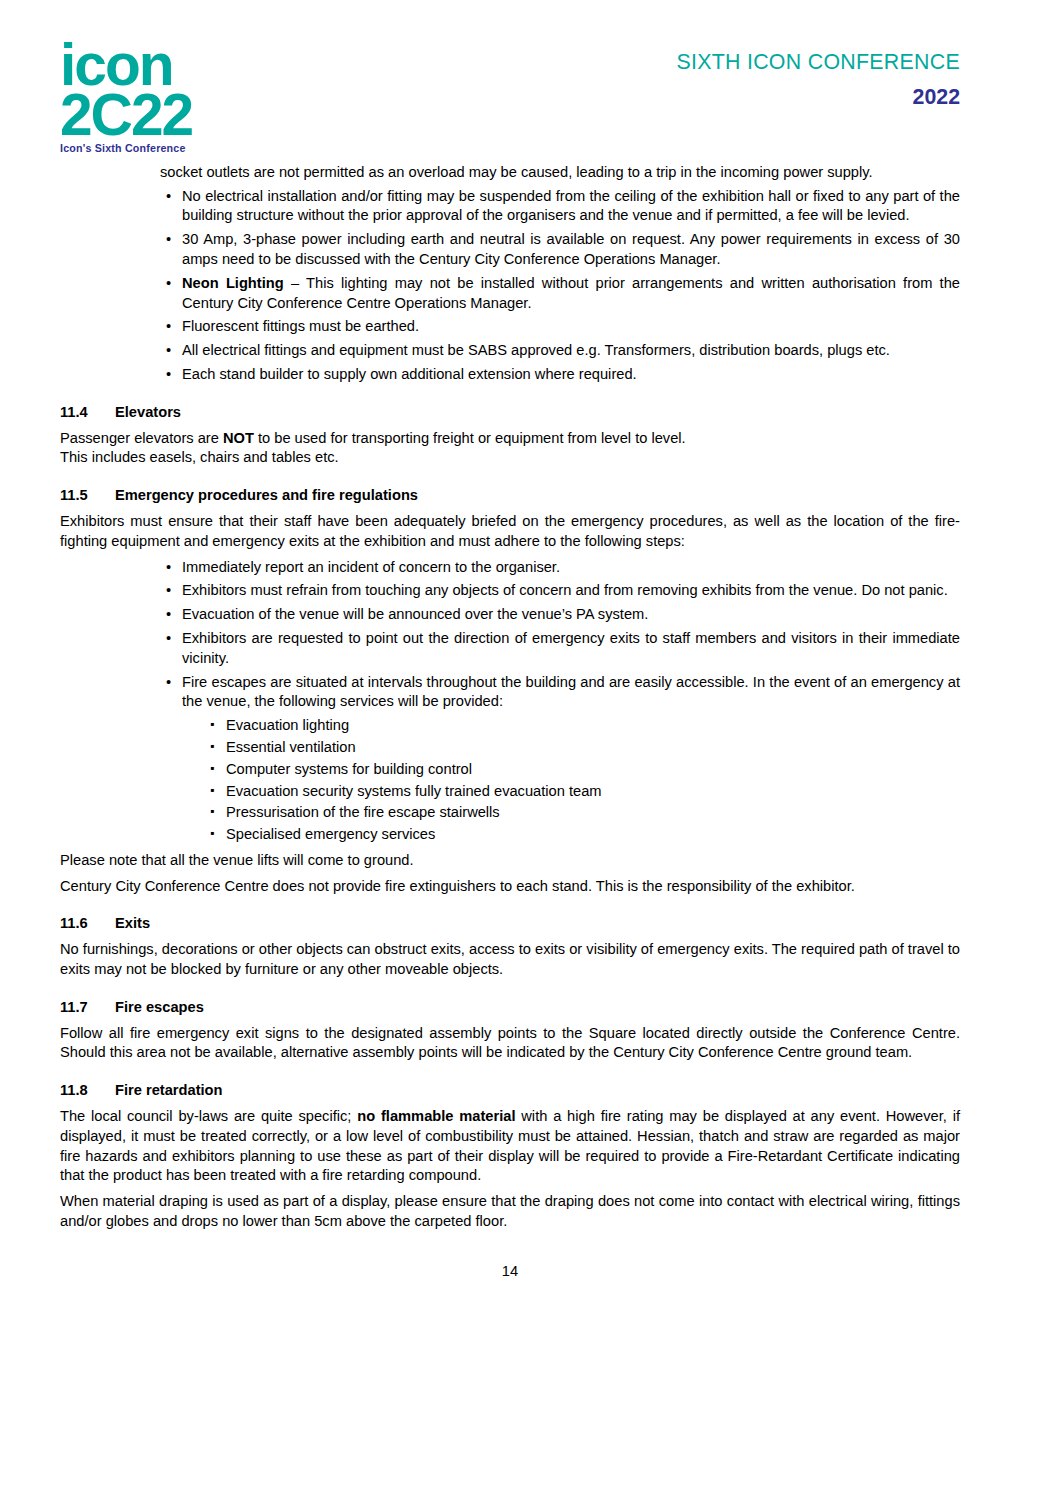icon
2C22
Icon's Sixth Conference
SIXTH ICON CONFERENCE
2022
socket outlets are not permitted as an overload may be caused, leading to a trip in the incoming power supply.
No electrical installation and/or fitting may be suspended from the ceiling of the exhibition hall or fixed to any part of the building structure without the prior approval of the organisers and the venue and if permitted, a fee will be levied.
30 Amp, 3-phase power including earth and neutral is available on request. Any power requirements in excess of 30 amps need to be discussed with the Century City Conference Operations Manager.
Neon Lighting – This lighting may not be installed without prior arrangements and written authorisation from the Century City Conference Centre Operations Manager.
Fluorescent fittings must be earthed.
All electrical fittings and equipment must be SABS approved e.g. Transformers, distribution boards, plugs etc.
Each stand builder to supply own additional extension where required.
11.4 Elevators
Passenger elevators are NOT to be used for transporting freight or equipment from level to level.
This includes easels, chairs and tables etc.
11.5 Emergency procedures and fire regulations
Exhibitors must ensure that their staff have been adequately briefed on the emergency procedures, as well as the location of the fire-fighting equipment and emergency exits at the exhibition and must adhere to the following steps:
Immediately report an incident of concern to the organiser.
Exhibitors must refrain from touching any objects of concern and from removing exhibits from the venue. Do not panic.
Evacuation of the venue will be announced over the venue’s PA system.
Exhibitors are requested to point out the direction of emergency exits to staff members and visitors in their immediate vicinity.
Fire escapes are situated at intervals throughout the building and are easily accessible. In the event of an emergency at the venue, the following services will be provided:
Evacuation lighting
Essential ventilation
Computer systems for building control
Evacuation security systems fully trained evacuation team
Pressurisation of the fire escape stairwells
Specialised emergency services
Please note that all the venue lifts will come to ground.
Century City Conference Centre does not provide fire extinguishers to each stand. This is the responsibility of the exhibitor.
11.6 Exits
No furnishings, decorations or other objects can obstruct exits, access to exits or visibility of emergency exits. The required path of travel to exits may not be blocked by furniture or any other moveable objects.
11.7 Fire escapes
Follow all fire emergency exit signs to the designated assembly points to the Square located directly outside the Conference Centre. Should this area not be available, alternative assembly points will be indicated by the Century City Conference Centre ground team.
11.8 Fire retardation
The local council by-laws are quite specific; no flammable material with a high fire rating may be displayed at any event. However, if displayed, it must be treated correctly, or a low level of combustibility must be attained. Hessian, thatch and straw are regarded as major fire hazards and exhibitors planning to use these as part of their display will be required to provide a Fire-Retardant Certificate indicating that the product has been treated with a fire retarding compound.
When material draping is used as part of a display, please ensure that the draping does not come into contact with electrical wiring, fittings and/or globes and drops no lower than 5cm above the carpeted floor.
14